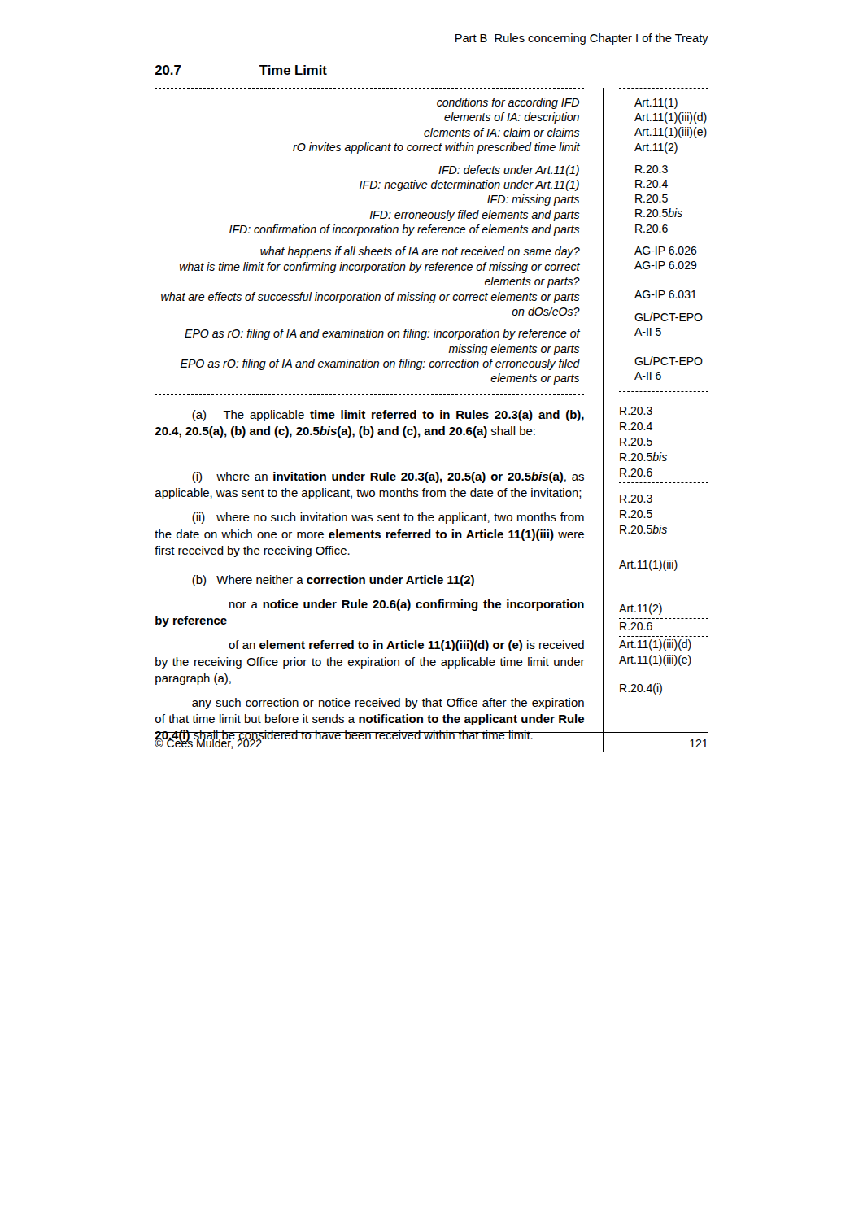Part B Rules concerning Chapter I of the Treaty
20.7 Time Limit
conditions for according IFD
elements of IA: description
elements of IA: claim or claims
rO invites applicant to correct within prescribed time limit
IFD: defects under Art.11(1)
IFD: negative determination under Art.11(1)
IFD: missing parts
IFD: erroneously filed elements and parts
IFD: confirmation of incorporation by reference of elements and parts
what happens if all sheets of IA are not received on same day?
what is time limit for confirming incorporation by reference of missing or correct elements or parts?
what are effects of successful incorporation of missing or correct elements or parts on dOs/eOs?
EPO as rO: filing of IA and examination on filing: incorporation by reference of missing elements or parts
EPO as rO: filing of IA and examination on filing: correction of erroneously filed elements or parts
(a) The applicable time limit referred to in Rules 20.3(a) and (b), 20.4, 20.5(a), (b) and (c), 20.5bis(a), (b) and (c), and 20.6(a) shall be:
(i) where an invitation under Rule 20.3(a), 20.5(a) or 20.5bis(a), as applicable, was sent to the applicant, two months from the date of the invitation;
(ii) where no such invitation was sent to the applicant, two months from the date on which one or more elements referred to in Article 11(1)(iii) were first received by the receiving Office.
(b) Where neither a correction under Article 11(2)
nor a notice under Rule 20.6(a) confirming the incorporation by reference
of an element referred to in Article 11(1)(iii)(d) or (e) is received by the receiving Office prior to the expiration of the applicable time limit under paragraph (a),
any such correction or notice received by that Office after the expiration of that time limit but before it sends a notification to the applicant under Rule 20.4(i) shall be considered to have been received within that time limit.
Art.11(1)
Art.11(1)(iii)(d)
Art.11(1)(iii)(e)
Art.11(2)
R.20.3
R.20.4
R.20.5
R.20.5bis
R.20.6
AG-IP 6.026
AG-IP 6.029
AG-IP 6.031
GL/PCT-EPO A-II 5
GL/PCT-EPO A-II 6
R.20.3
R.20.4
R.20.5
R.20.5bis
R.20.6
R.20.3
R.20.5
R.20.5bis
Art.11(1)(iii)
Art.11(2)
R.20.6
Art.11(1)(iii)(d)
Art.11(1)(iii)(e)
R.20.4(i)
© Cees Mulder, 2022 121